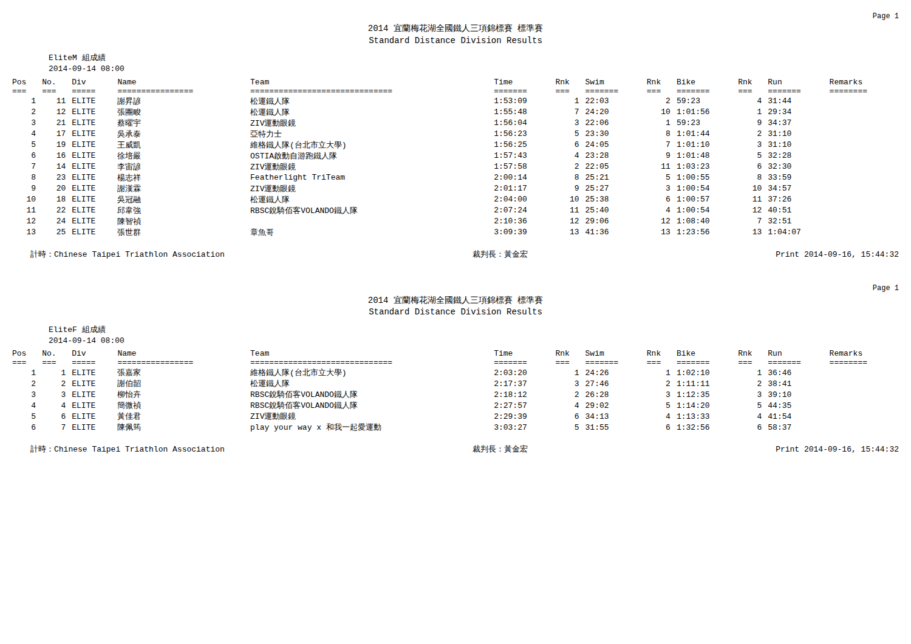Page 1
2014 宜蘭梅花湖全國鐵人三項錦標賽 標準賽
Standard Distance Division Results
EliteM 組成績
2014-09-14 08:00
| Pos | No. | Div | Name | Team | Time | Rnk | Swim | Rnk | Bike | Rnk | Run | Remarks |
| --- | --- | --- | --- | --- | --- | --- | --- | --- | --- | --- | --- | --- |
| === | === | ===== | ================ | ============================== | ======= | === | ======= | === | ======= | === | ======= | ======== |
| 1 | 11 | ELITE | 謝昇諺 | 松運鐵人隊 | 1:53:09 | 1 | 22:03 | 2 | 59:23 | 4 | 31:44 | |
| 2 | 12 | ELITE | 張團畯 | 松運鐵人隊 | 1:55:48 | 7 | 24:20 | 10 | 1:01:56 | 1 | 29:34 | |
| 3 | 21 | ELITE | 蔡曜宇 | ZIV運動眼鏡 | 1:56:04 | 3 | 22:06 | 1 | 59:23 | 9 | 34:37 | |
| 4 | 17 | ELITE | 吳承泰 | 亞特力士 | 1:56:23 | 5 | 23:30 | 8 | 1:01:44 | 2 | 31:10 | |
| 5 | 19 | ELITE | 王威凱 | 維格鐵人隊(台北市立大學) | 1:56:25 | 6 | 24:05 | 7 | 1:01:10 | 3 | 31:10 | |
| 6 | 16 | ELITE | 徐培嚴 | OSTIA啟動自游跑鐵人隊 | 1:57:43 | 4 | 23:28 | 9 | 1:01:48 | 5 | 32:28 | |
| 7 | 14 | ELITE | 李宙諺 | ZIV運動眼鏡 | 1:57:58 | 2 | 22:05 | 11 | 1:03:23 | 6 | 32:30 | |
| 8 | 23 | ELITE | 楊志祥 | Featherlight TriTeam | 2:00:14 | 8 | 25:21 | 5 | 1:00:55 | 8 | 33:59 | |
| 9 | 20 | ELITE | 謝漢霖 | ZIV運動眼鏡 | 2:01:17 | 9 | 25:27 | 3 | 1:00:54 | 10 | 34:57 | |
| 10 | 18 | ELITE | 吳冠融 | 松運鐵人隊 | 2:04:00 | 10 | 25:38 | 6 | 1:00:57 | 11 | 37:26 | |
| 11 | 22 | ELITE | 邱韋強 | RBSC銳騎佰客VOLANDO鐵人隊 | 2:07:24 | 11 | 25:40 | 4 | 1:00:54 | 12 | 40:51 | |
| 12 | 24 | ELITE | 陳智禎 | | 2:10:36 | 12 | 29:06 | 12 | 1:08:40 | 7 | 32:51 | |
| 13 | 25 | ELITE | 張世群 | 章魚哥 | 3:09:39 | 13 | 41:36 | 13 | 1:23:56 | 13 | 1:04:07 | |
計時：Chinese Taipei Triathlon Association
裁判長：黃金宏
Print 2014-09-16, 15:44:32
Page 1
2014 宜蘭梅花湖全國鐵人三項錦標賽 標準賽
Standard Distance Division Results
EliteF 組成績
2014-09-14 08:00
| Pos | No. | Div | Name | Team | Time | Rnk | Swim | Rnk | Bike | Rnk | Run | Remarks |
| --- | --- | --- | --- | --- | --- | --- | --- | --- | --- | --- | --- | --- |
| === | === | ===== | ================ | ============================== | ======= | === | ======= | === | ======= | === | ======= | ======== |
| 1 | 1 | ELITE | 張嘉家 | 維格鐵人隊(台北市立大學) | 2:03:20 | 1 | 24:26 | 1 | 1:02:10 | 1 | 36:46 | |
| 2 | 2 | ELITE | 謝伯韶 | 松運鐵人隊 | 2:17:37 | 3 | 27:46 | 2 | 1:11:11 | 2 | 38:41 | |
| 3 | 3 | ELITE | 柳怡卉 | RBSC銳騎佰客VOLANDO鐵人隊 | 2:18:12 | 2 | 26:28 | 3 | 1:12:35 | 3 | 39:10 | |
| 4 | 4 | ELITE | 簡微禎 | RBSC銳騎佰客VOLANDO鐵人隊 | 2:27:57 | 4 | 29:02 | 5 | 1:14:20 | 5 | 44:35 | |
| 5 | 6 | ELITE | 黃佳君 | ZIV運動眼鏡 | 2:29:39 | 6 | 34:13 | 4 | 1:13:33 | 4 | 41:54 | |
| 6 | 7 | ELITE | 陳佩筠 | play your way x 和我一起愛運動 | 3:03:27 | 5 | 31:55 | 6 | 1:32:56 | 6 | 58:37 | |
計時：Chinese Taipei Triathlon Association
裁判長：黃金宏
Print 2014-09-16, 15:44:32